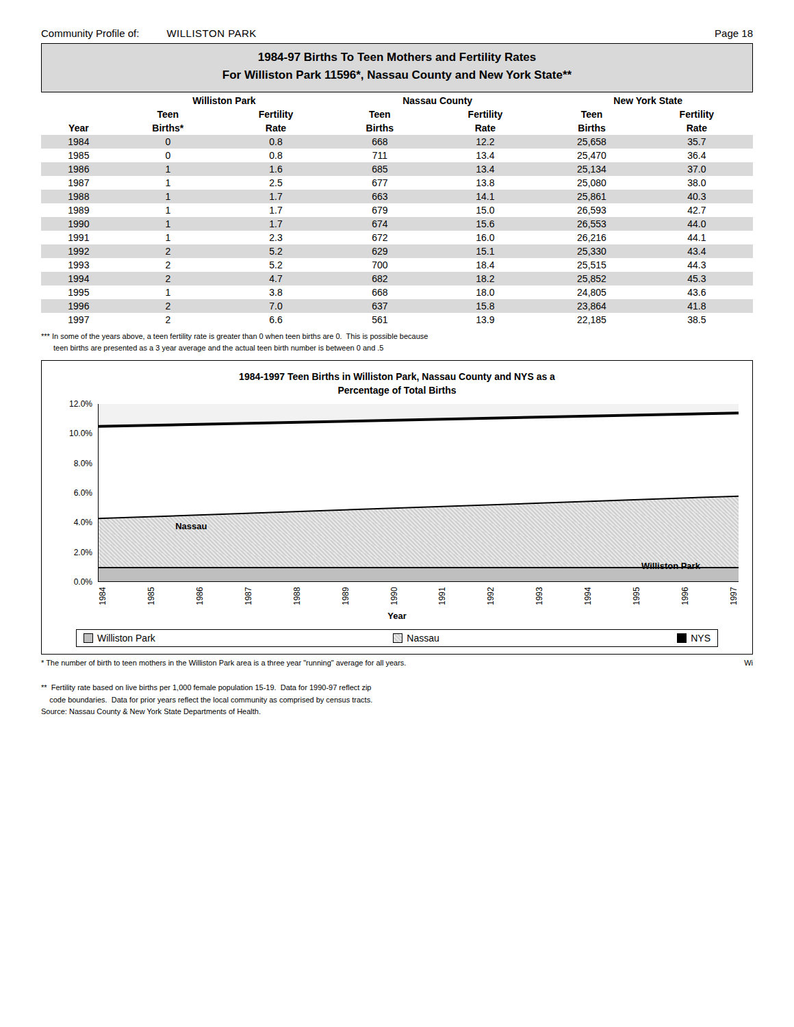Community Profile of: WILLISTON PARK
Page 18
1984-97 Births To Teen Mothers and Fertility Rates
For Williston Park 11596*, Nassau County and New York State**
| | Williston Park | Nassau County | New York State |
| --- | --- | --- | --- |
| | Teen | Fertility | Teen | Fertility | Teen | Fertility |
| Year | Births* | Rate | Births | Rate | Births | Rate |
| 1984 | 0 | 0.8 | 668 | 12.2 | 25,658 | 35.7 |
| 1985 | 0 | 0.8 | 711 | 13.4 | 25,470 | 36.4 |
| 1986 | 1 | 1.6 | 685 | 13.4 | 25,134 | 37.0 |
| 1987 | 1 | 2.5 | 677 | 13.8 | 25,080 | 38.0 |
| 1988 | 1 | 1.7 | 663 | 14.1 | 25,861 | 40.3 |
| 1989 | 1 | 1.7 | 679 | 15.0 | 26,593 | 42.7 |
| 1990 | 1 | 1.7 | 674 | 15.6 | 26,553 | 44.0 |
| 1991 | 1 | 2.3 | 672 | 16.0 | 26,216 | 44.1 |
| 1992 | 2 | 5.2 | 629 | 15.1 | 25,330 | 43.4 |
| 1993 | 2 | 5.2 | 700 | 18.4 | 25,515 | 44.3 |
| 1994 | 2 | 4.7 | 682 | 18.2 | 25,852 | 45.3 |
| 1995 | 1 | 3.8 | 668 | 18.0 | 24,805 | 43.6 |
| 1996 | 2 | 7.0 | 637 | 15.8 | 23,864 | 41.8 |
| 1997 | 2 | 6.6 | 561 | 13.9 | 22,185 | 38.5 |
*** In some of the years above, a teen fertility rate is greater than 0 when teen births are 0. This is possible because
teen births are presented as a 3 year average and the actual teen birth number is between 0 and .5
1984-1997 Teen Births in Williston Park, Nassau County and NYS as a
Percentage of Total Births
12.0%
10.0%
8.0%
6.0%
4.0%
2.0%
0.0%
Nassau
Williston Park
1984 1985 1986 1987 1988 1989 1990 1991 1992 1993 1994 1995 1996 1997
Year
Williston Park
Nassau
NYS
* The number of birth to teen mothers in the Williston Park area is a three year "running" average for all years.
Wi
** Fertility rate based on live births per 1,000 female population 15-19. Data for 1990-97 reflect zip
code boundaries. Data for prior years reflect the local community as comprised by census tracts.
Source: Nassau County & New York State Departments of Health.